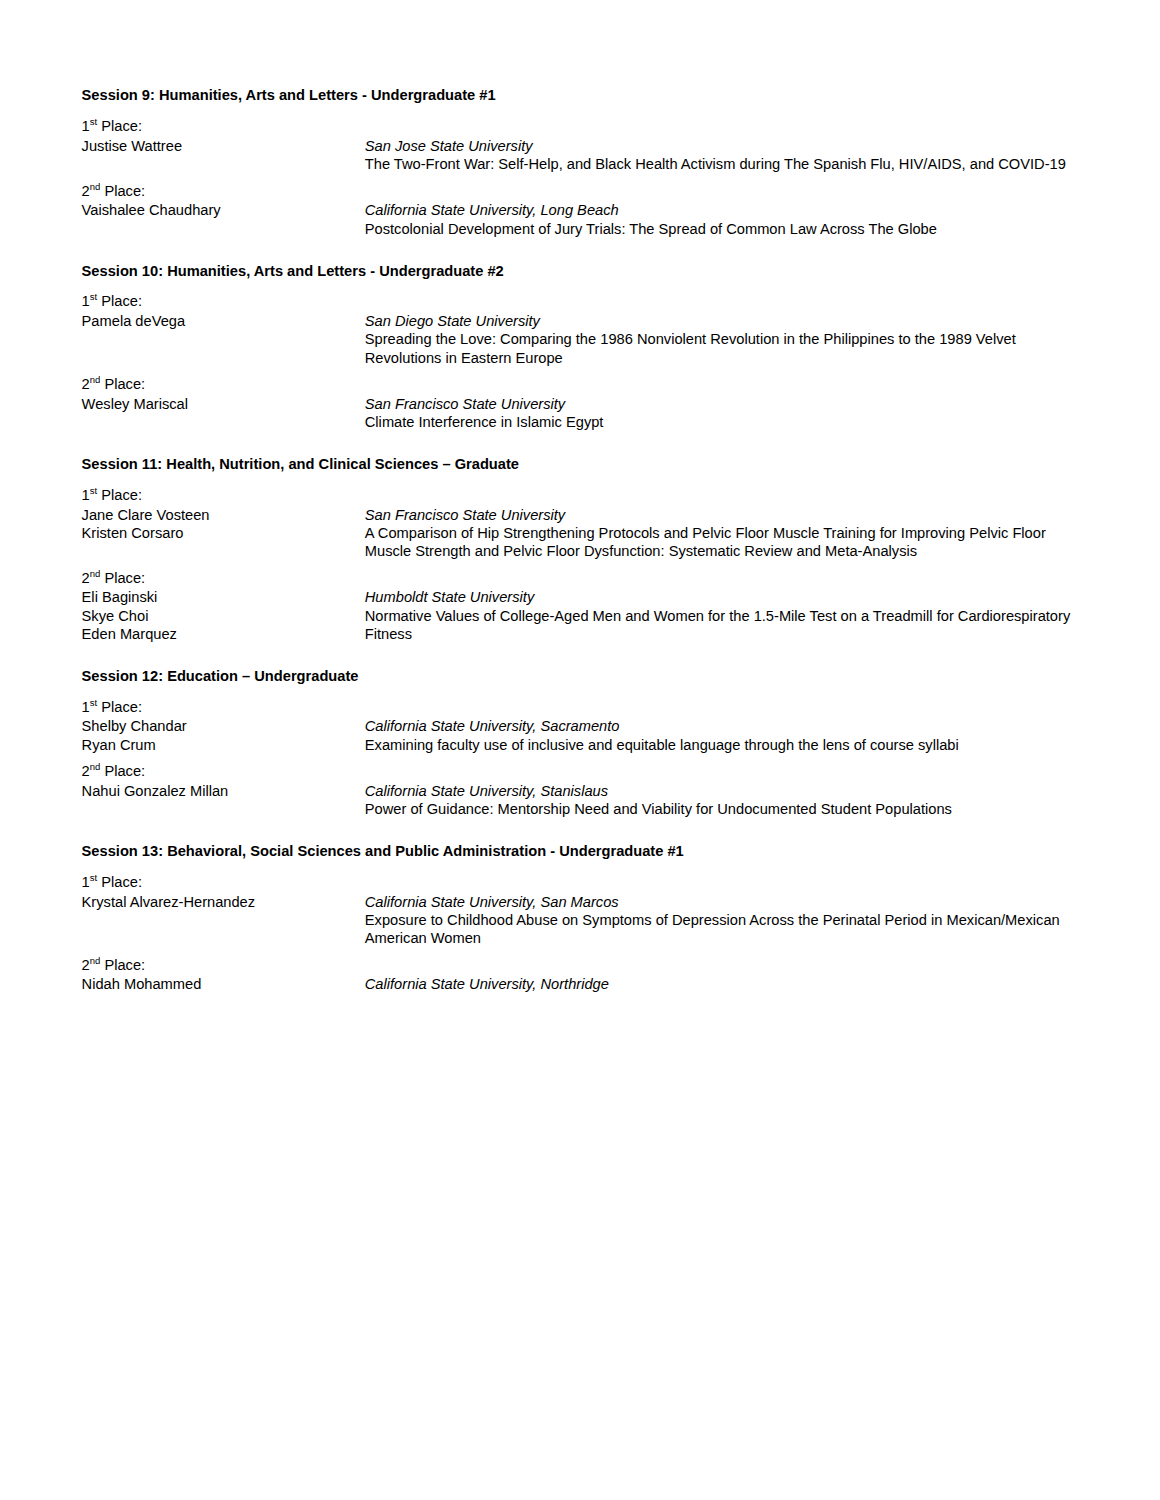Session 9: Humanities, Arts and Letters - Undergraduate #1
1st Place:
| Justise Wattree | San Jose State University The Two-Front War: Self-Help, and Black Health Activism during The Spanish Flu, HIV/AIDS, and COVID-19 |
2nd Place:
| Vaishalee Chaudhary | California State University, Long Beach Postcolonial Development of Jury Trials: The Spread of Common Law Across The Globe |
Session 10: Humanities, Arts and Letters - Undergraduate #2
1st Place:
| Pamela deVega | San Diego State University Spreading the Love: Comparing the 1986 Nonviolent Revolution in the Philippines to the 1989 Velvet Revolutions in Eastern Europe |
2nd Place:
| Wesley Mariscal | San Francisco State University Climate Interference in Islamic Egypt |
Session 11: Health, Nutrition, and Clinical Sciences – Graduate
1st Place:
| Jane Clare Vosteen Kristen Corsaro | San Francisco State University A Comparison of Hip Strengthening Protocols and Pelvic Floor Muscle Training for Improving Pelvic Floor Muscle Strength and Pelvic Floor Dysfunction: Systematic Review and Meta-Analysis |
2nd Place:
| Eli Baginski Skye Choi Eden Marquez | Humboldt State University Normative Values of College-Aged Men and Women for the 1.5-Mile Test on a Treadmill for Cardiorespiratory Fitness |
Session 12: Education – Undergraduate
1st Place:
| Shelby Chandar Ryan Crum | California State University, Sacramento Examining faculty use of inclusive and equitable language through the lens of course syllabi |
2nd Place:
| Nahui Gonzalez Millan | California State University, Stanislaus Power of Guidance: Mentorship Need and Viability for Undocumented Student Populations |
Session 13: Behavioral, Social Sciences and Public Administration - Undergraduate #1
1st Place:
| Krystal Alvarez-Hernandez | California State University, San Marcos Exposure to Childhood Abuse on Symptoms of Depression Across the Perinatal Period in Mexican/Mexican American Women |
2nd Place:
| Nidah Mohammed | California State University, Northridge |